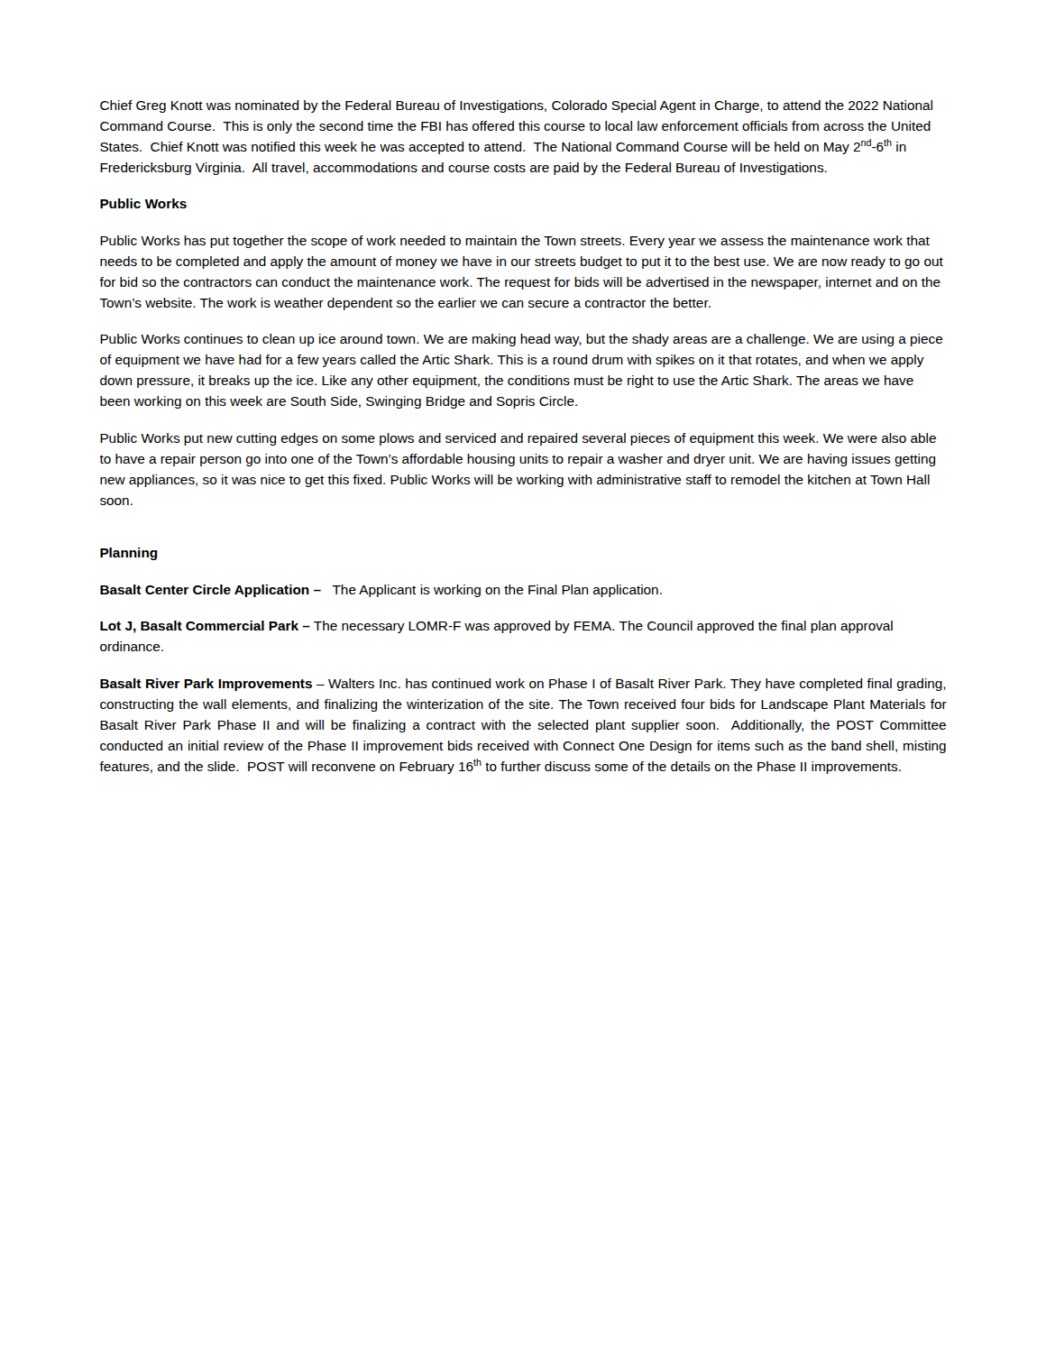Chief Greg Knott was nominated by the Federal Bureau of Investigations, Colorado Special Agent in Charge, to attend the 2022 National Command Course. This is only the second time the FBI has offered this course to local law enforcement officials from across the United States. Chief Knott was notified this week he was accepted to attend. The National Command Course will be held on May 2nd-6th in Fredericksburg Virginia. All travel, accommodations and course costs are paid by the Federal Bureau of Investigations.
Public Works
Public Works has put together the scope of work needed to maintain the Town streets. Every year we assess the maintenance work that needs to be completed and apply the amount of money we have in our streets budget to put it to the best use. We are now ready to go out for bid so the contractors can conduct the maintenance work. The request for bids will be advertised in the newspaper, internet and on the Town’s website. The work is weather dependent so the earlier we can secure a contractor the better.
Public Works continues to clean up ice around town. We are making head way, but the shady areas are a challenge. We are using a piece of equipment we have had for a few years called the Artic Shark. This is a round drum with spikes on it that rotates, and when we apply down pressure, it breaks up the ice. Like any other equipment, the conditions must be right to use the Artic Shark. The areas we have been working on this week are South Side, Swinging Bridge and Sopris Circle.
Public Works put new cutting edges on some plows and serviced and repaired several pieces of equipment this week. We were also able to have a repair person go into one of the Town’s affordable housing units to repair a washer and dryer unit. We are having issues getting new appliances, so it was nice to get this fixed. Public Works will be working with administrative staff to remodel the kitchen at Town Hall soon.
Planning
Basalt Center Circle Application – The Applicant is working on the Final Plan application.
Lot J, Basalt Commercial Park – The necessary LOMR-F was approved by FEMA. The Council approved the final plan approval ordinance.
Basalt River Park Improvements – Walters Inc. has continued work on Phase I of Basalt River Park. They have completed final grading, constructing the wall elements, and finalizing the winterization of the site. The Town received four bids for Landscape Plant Materials for Basalt River Park Phase II and will be finalizing a contract with the selected plant supplier soon. Additionally, the POST Committee conducted an initial review of the Phase II improvement bids received with Connect One Design for items such as the band shell, misting features, and the slide. POST will reconvene on February 16th to further discuss some of the details on the Phase II improvements.